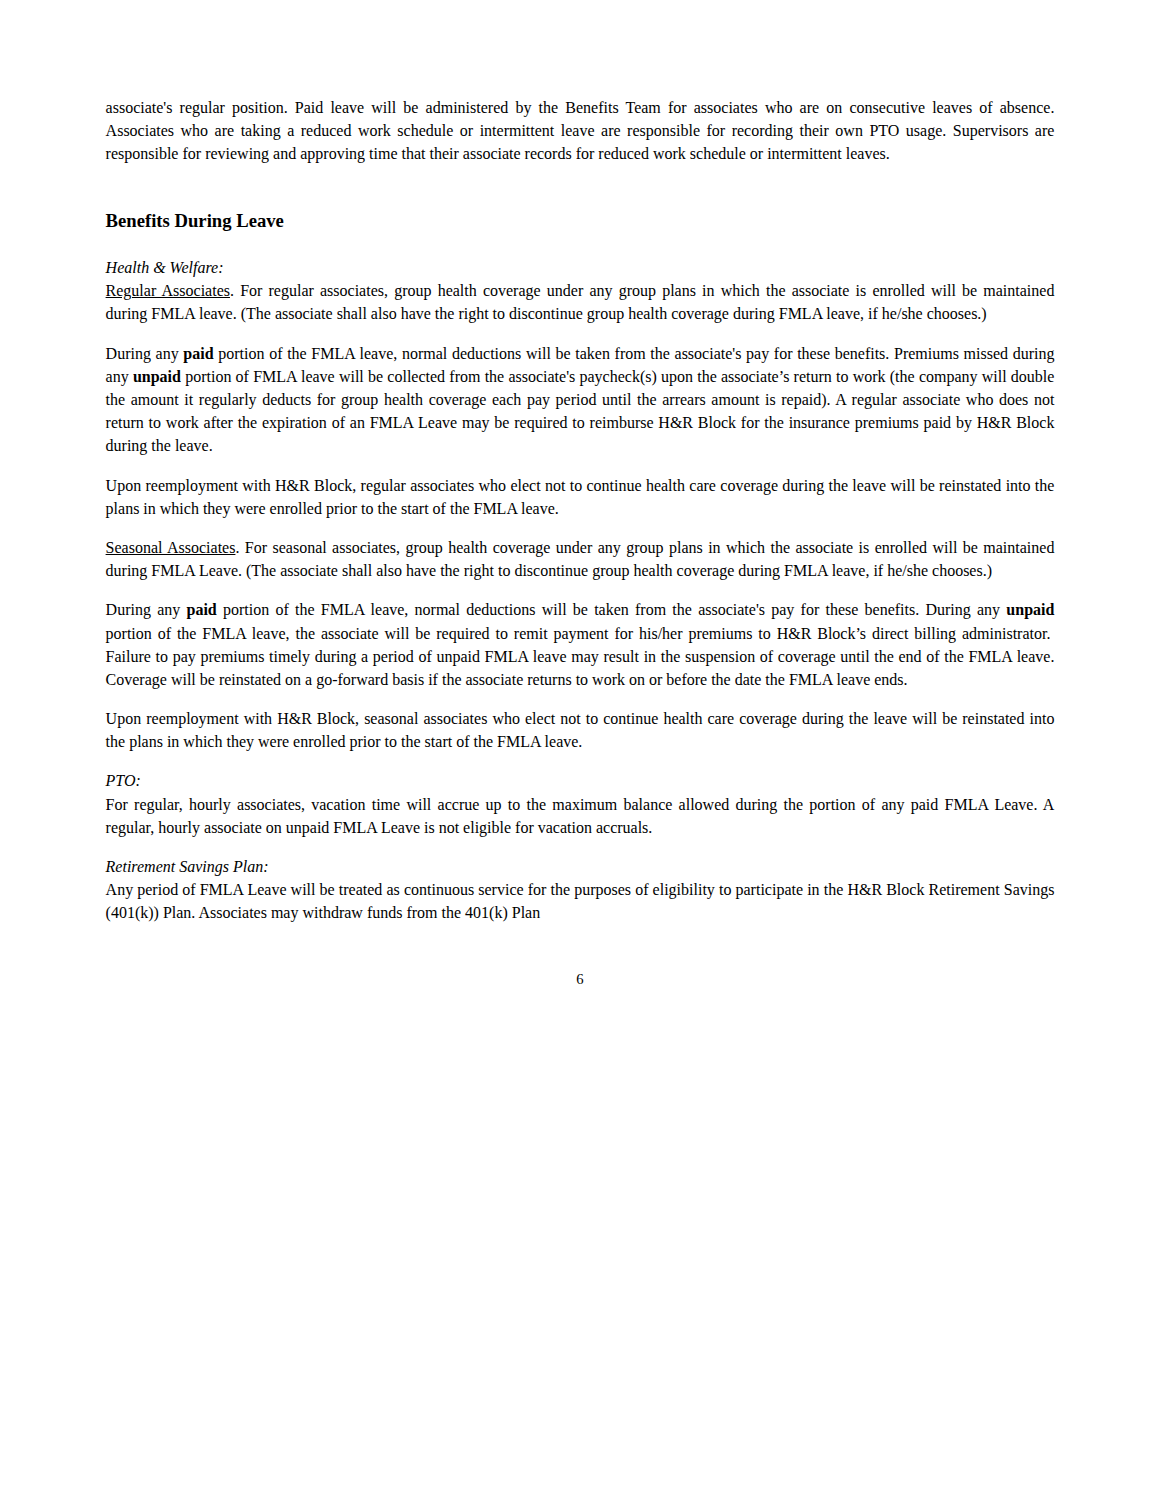associate's regular position. Paid leave will be administered by the Benefits Team for associates who are on consecutive leaves of absence. Associates who are taking a reduced work schedule or intermittent leave are responsible for recording their own PTO usage. Supervisors are responsible for reviewing and approving time that their associate records for reduced work schedule or intermittent leaves.
Benefits During Leave
Health & Welfare:
Regular Associates. For regular associates, group health coverage under any group plans in which the associate is enrolled will be maintained during FMLA leave. (The associate shall also have the right to discontinue group health coverage during FMLA leave, if he/she chooses.)
During any paid portion of the FMLA leave, normal deductions will be taken from the associate's pay for these benefits. Premiums missed during any unpaid portion of FMLA leave will be collected from the associate's paycheck(s) upon the associate’s return to work (the company will double the amount it regularly deducts for group health coverage each pay period until the arrears amount is repaid). A regular associate who does not return to work after the expiration of an FMLA Leave may be required to reimburse H&R Block for the insurance premiums paid by H&R Block during the leave.
Upon reemployment with H&R Block, regular associates who elect not to continue health care coverage during the leave will be reinstated into the plans in which they were enrolled prior to the start of the FMLA leave.
Seasonal Associates. For seasonal associates, group health coverage under any group plans in which the associate is enrolled will be maintained during FMLA Leave. (The associate shall also have the right to discontinue group health coverage during FMLA leave, if he/she chooses.)
During any paid portion of the FMLA leave, normal deductions will be taken from the associate's pay for these benefits. During any unpaid portion of the FMLA leave, the associate will be required to remit payment for his/her premiums to H&R Block’s direct billing administrator. Failure to pay premiums timely during a period of unpaid FMLA leave may result in the suspension of coverage until the end of the FMLA leave. Coverage will be reinstated on a go-forward basis if the associate returns to work on or before the date the FMLA leave ends.
Upon reemployment with H&R Block, seasonal associates who elect not to continue health care coverage during the leave will be reinstated into the plans in which they were enrolled prior to the start of the FMLA leave.
PTO:
For regular, hourly associates, vacation time will accrue up to the maximum balance allowed during the portion of any paid FMLA Leave. A regular, hourly associate on unpaid FMLA Leave is not eligible for vacation accruals.
Retirement Savings Plan:
Any period of FMLA Leave will be treated as continuous service for the purposes of eligibility to participate in the H&R Block Retirement Savings (401(k)) Plan. Associates may withdraw funds from the 401(k) Plan
6